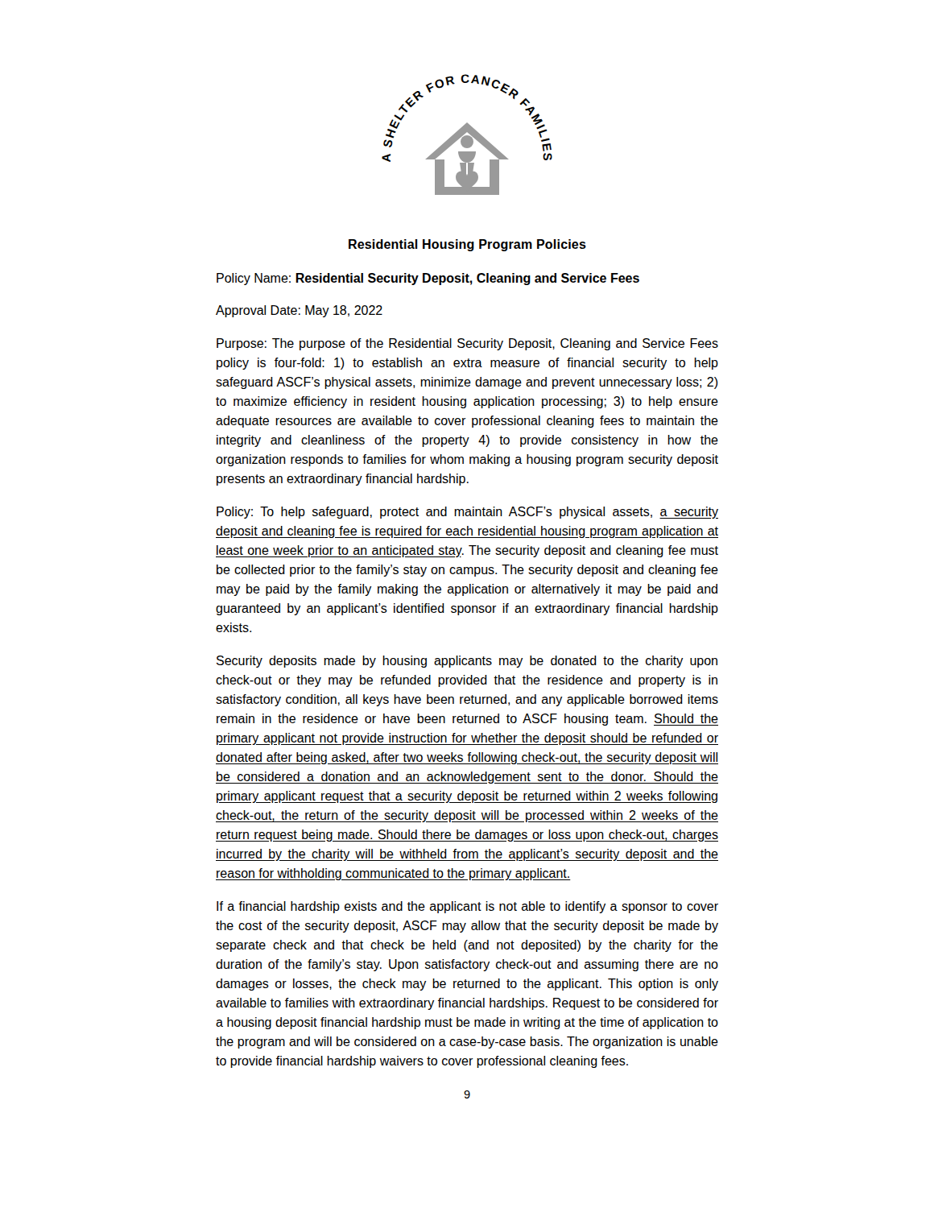A SHELTER FOR CANCER FAMILIES
Residential Housing Program Policies
Policy Name: Residential Security Deposit, Cleaning and Service Fees
Approval Date: May 18, 2022
Purpose: The purpose of the Residential Security Deposit, Cleaning and Service Fees policy is four-fold: 1) to establish an extra measure of financial security to help safeguard ASCF’s physical assets, minimize damage and prevent unnecessary loss; 2) to maximize efficiency in resident housing application processing; 3) to help ensure adequate resources are available to cover professional cleaning fees to maintain the integrity and cleanliness of the property 4) to provide consistency in how the organization responds to families for whom making a housing program security deposit presents an extraordinary financial hardship.
Policy: To help safeguard, protect and maintain ASCF’s physical assets, a security deposit and cleaning fee is required for each residential housing program application at least one week prior to an anticipated stay. The security deposit and cleaning fee must be collected prior to the family’s stay on campus. The security deposit and cleaning fee may be paid by the family making the application or alternatively it may be paid and guaranteed by an applicant’s identified sponsor if an extraordinary financial hardship exists.
Security deposits made by housing applicants may be donated to the charity upon check-out or they may be refunded provided that the residence and property is in satisfactory condition, all keys have been returned, and any applicable borrowed items remain in the residence or have been returned to ASCF housing team. Should the primary applicant not provide instruction for whether the deposit should be refunded or donated after being asked, after two weeks following check-out, the security deposit will be considered a donation and an acknowledgement sent to the donor. Should the primary applicant request that a security deposit be returned within 2 weeks following check-out, the return of the security deposit will be processed within 2 weeks of the return request being made. Should there be damages or loss upon check-out, charges incurred by the charity will be withheld from the applicant’s security deposit and the reason for withholding communicated to the primary applicant.
If a financial hardship exists and the applicant is not able to identify a sponsor to cover the cost of the security deposit, ASCF may allow that the security deposit be made by separate check and that check be held (and not deposited) by the charity for the duration of the family’s stay. Upon satisfactory check-out and assuming there are no damages or losses, the check may be returned to the applicant. This option is only available to families with extraordinary financial hardships. Request to be considered for a housing deposit financial hardship must be made in writing at the time of application to the program and will be considered on a case-by-case basis. The organization is unable to provide financial hardship waivers to cover professional cleaning fees.
9